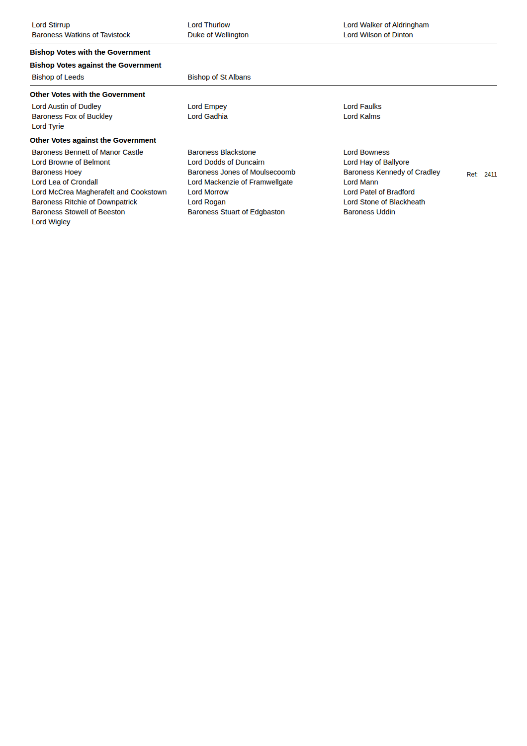| Lord Stirrup | Lord Thurlow | Lord Walker of Aldringham |
| Baroness Watkins of Tavistock | Duke of Wellington | Lord Wilson of Dinton |
Bishop Votes with the Government
Bishop Votes against the Government
| Bishop of Leeds | Bishop of St Albans | |
Other Votes with the Government
| Lord Austin of Dudley | Lord Empey | Lord Faulks |
| Baroness Fox of Buckley | Lord Gadhia | Lord Kalms |
| Lord Tyrie | | |
Other Votes against the Government
| Baroness Bennett of Manor Castle | Baroness Blackstone | Lord Bowness |
| Lord Browne of Belmont | Lord Dodds of Duncairn | Lord Hay of Ballyore |
| Baroness Hoey | Baroness Jones of Moulsecoomb | Baroness Kennedy of Cradley Ref: 2411 |
| Lord Lea of Crondall | Lord Mackenzie of Framwellgate | Lord Mann |
| Lord McCrea Magherafelt and Cookstown | Lord Morrow | Lord Patel of Bradford |
| Baroness Ritchie of Downpatrick | Lord Rogan | Lord Stone of Blackheath |
| Baroness Stowell of Beeston | Baroness Stuart of Edgbaston | Baroness Uddin |
| Lord Wigley | | |